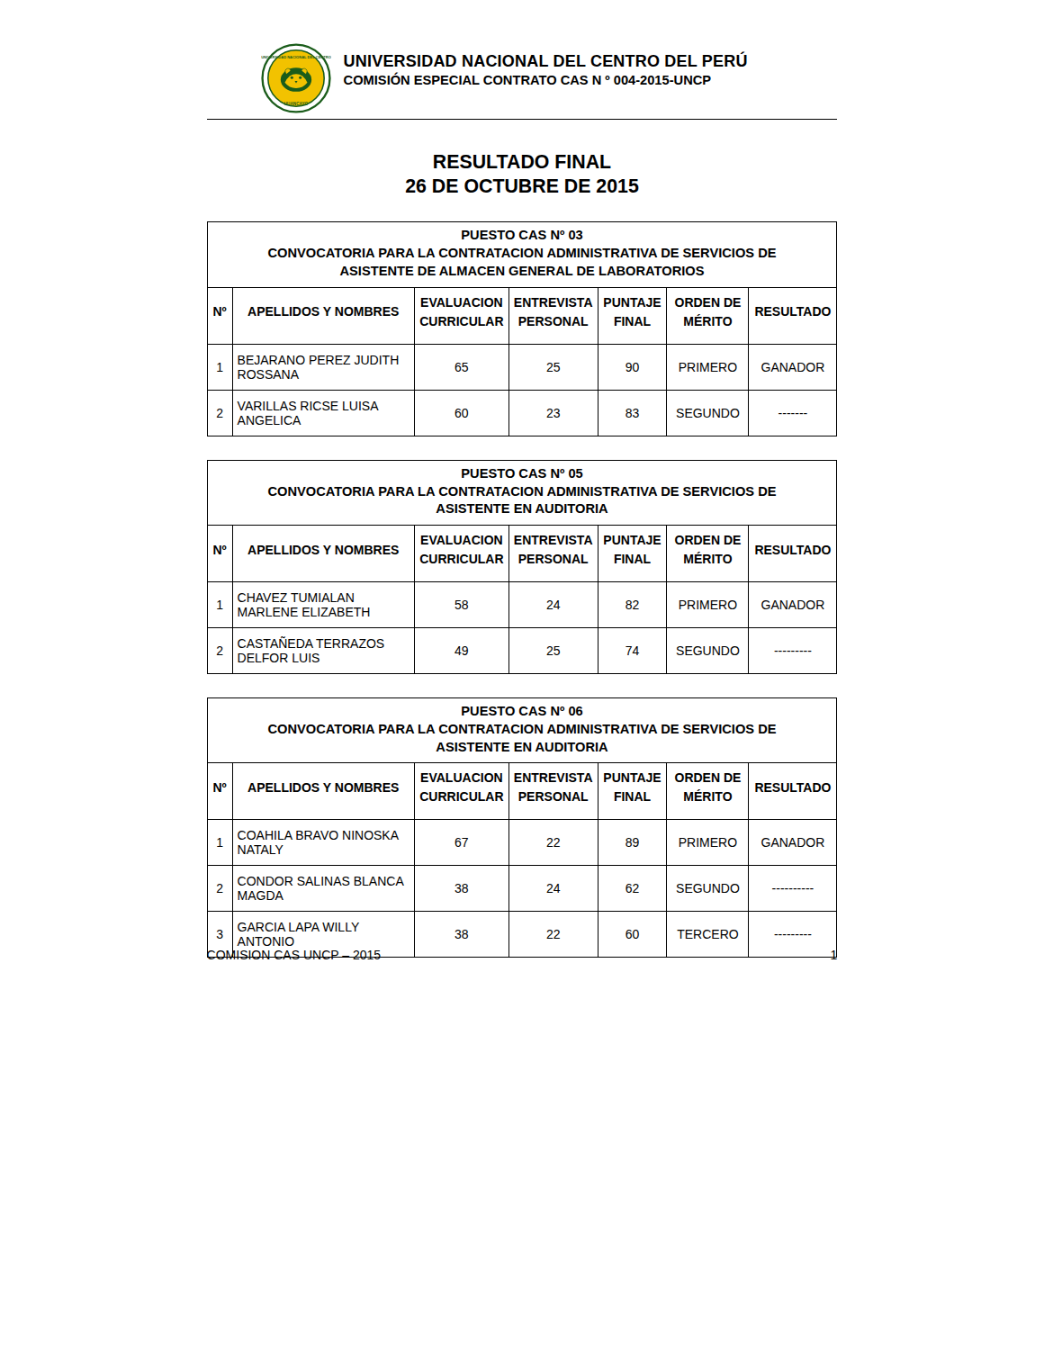UNIVERSIDAD NACIONAL DEL CENTRO HUANCAYO
UNIVERSIDAD NACIONAL DEL CENTRO DEL PERÚ
COMISIÓN ESPECIAL CONTRATO CAS N º 004-2015-UNCP
RESULTADO FINAL 26 DE OCTUBRE DE 2015
| PUESTO CAS Nº 03 CONVOCATORIA PARA LA CONTRATACION ADMINISTRATIVA DE SERVICIOS DE ASISTENTE DE ALMACEN GENERAL DE LABORATORIOS |
| --- |
| Nº | APELLIDOS Y NOMBRES | EVALUACION CURRICULAR | ENTREVISTA PERSONAL | PUNTAJE FINAL | ORDEN DE MÉRITO | RESULTADO |
| 1 | BEJARANO PEREZ JUDITH ROSSANA | 65 | 25 | 90 | PRIMERO | GANADOR |
| 2 | VARILLAS RICSE LUISA ANGELICA | 60 | 23 | 83 | SEGUNDO | ------- |
| PUESTO CAS Nº 05 CONVOCATORIA PARA LA CONTRATACION ADMINISTRATIVA DE SERVICIOS DE ASISTENTE EN AUDITORIA |
| --- |
| Nº | APELLIDOS Y NOMBRES | EVALUACION CURRICULAR | ENTREVISTA PERSONAL | PUNTAJE FINAL | ORDEN DE MÉRITO | RESULTADO |
| 1 | CHAVEZ TUMIALAN MARLENE ELIZABETH | 58 | 24 | 82 | PRIMERO | GANADOR |
| 2 | CASTAÑEDA TERRAZOS DELFOR LUIS | 49 | 25 | 74 | SEGUNDO | --------- |
| PUESTO CAS Nº 06 CONVOCATORIA PARA LA CONTRATACION ADMINISTRATIVA DE SERVICIOS DE ASISTENTE EN AUDITORIA |
| --- |
| Nº | APELLIDOS Y NOMBRES | EVALUACION CURRICULAR | ENTREVISTA PERSONAL | PUNTAJE FINAL | ORDEN DE MÉRITO | RESULTADO |
| 1 | COAHILA BRAVO NINOSKA NATALY | 67 | 22 | 89 | PRIMERO | GANADOR |
| 2 | CONDOR SALINAS BLANCA MAGDA | 38 | 24 | 62 | SEGUNDO | ---------- |
| 3 | GARCIA LAPA WILLY ANTONIO | 38 | 22 | 60 | TERCERO | --------- |
COMISION CAS UNCP – 2015 1